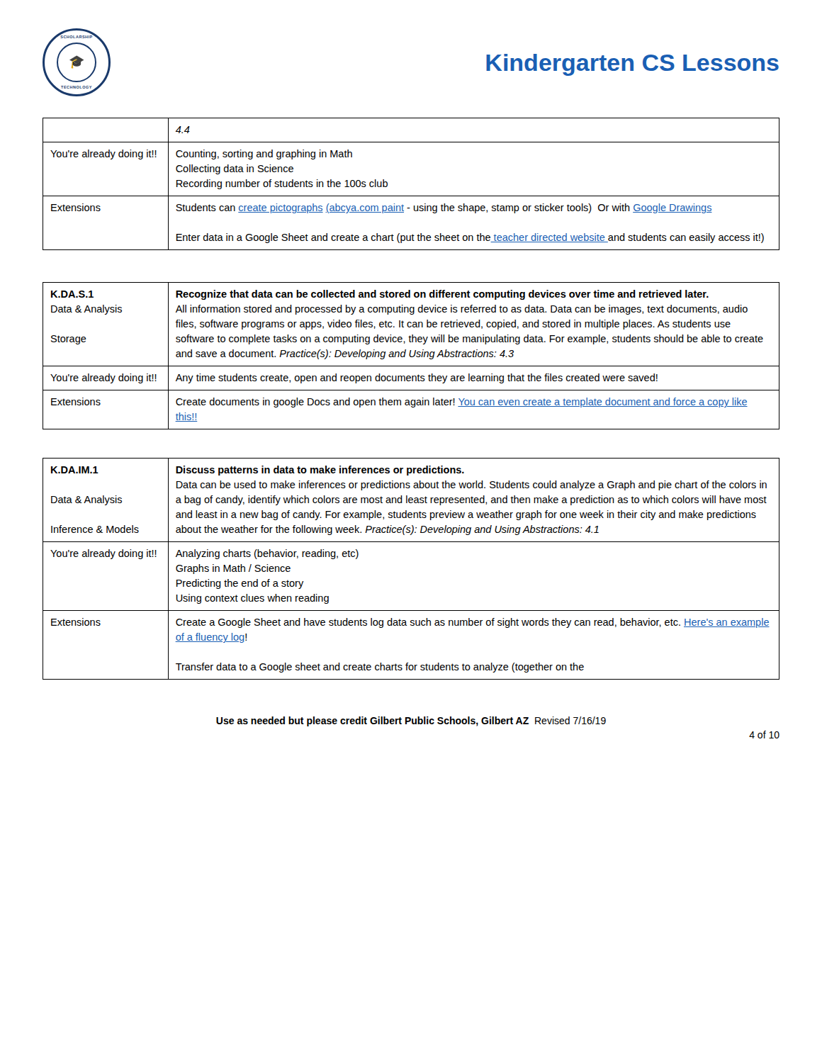SCHOLARSHIP
🎓
TECHNOLOGY
Kindergarten CS Lessons
| | 4.4 |
| You're already doing it!! | Counting, sorting and graphing in Math Collecting data in Science Recording number of students in the 100s club |
| Extensions | Students can create pictographs (abcya.com paint - using the shape, stamp or sticker tools) Or with Google Drawings Enter data in a Google Sheet and create a chart (put the sheet on the teacher directed website and students can easily access it!) |
| K.DA.S.1 Data & Analysis Storage | Recognize that data can be collected and stored on different computing devices over time and retrieved later. All information stored and processed by a computing device is referred to as data. Data can be images, text documents, audio files, software programs or apps, video files, etc. It can be retrieved, copied, and stored in multiple places. As students use software to complete tasks on a computing device, they will be manipulating data. For example, students should be able to create and save a document. Practice(s): Developing and Using Abstractions: 4.3 |
| You're already doing it!! | Any time students create, open and reopen documents they are learning that the files created were saved! |
| Extensions | Create documents in google Docs and open them again later! You can even create a template document and force a copy like this!! |
| K.DA.IM.1 Data & Analysis Inference & Models | Discuss patterns in data to make inferences or predictions. Data can be used to make inferences or predictions about the world. Students could analyze a Graph and pie chart of the colors in a bag of candy, identify which colors are most and least represented, and then make a prediction as to which colors will have most and least in a new bag of candy. For example, students preview a weather graph for one week in their city and make predictions about the weather for the following week. Practice(s): Developing and Using Abstractions: 4.1 |
| You're already doing it!! | Analyzing charts (behavior, reading, etc) Graphs in Math / Science Predicting the end of a story Using context clues when reading |
| Extensions | Create a Google Sheet and have students log data such as number of sight words they can read, behavior, etc. Here's an example of a fluency log ! Transfer data to a Google sheet and create charts for students to analyze (together on the |
Use as needed but please credit Gilbert Public Schools, Gilbert AZ Revised 7/16/19
4 of 10